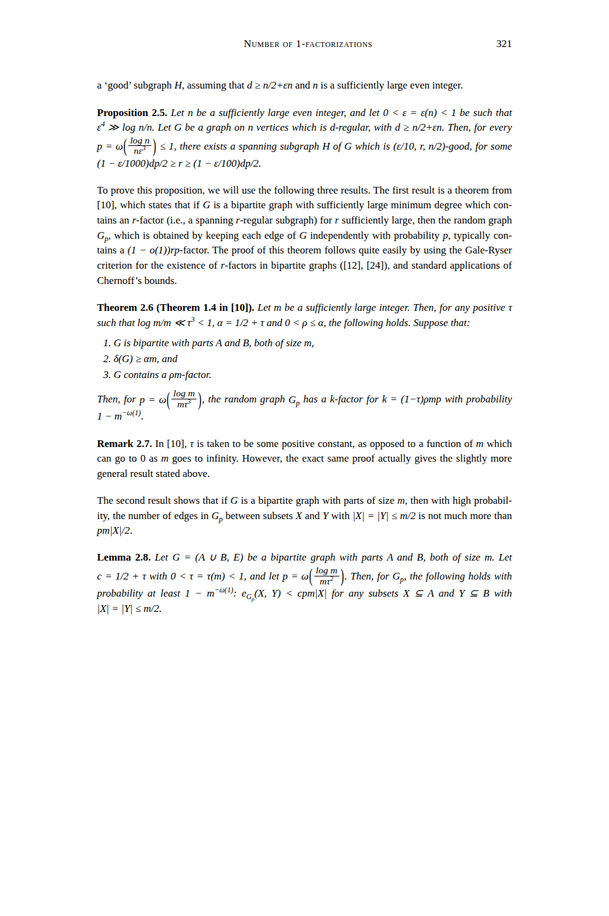Number of 1-factorizations 321
a ‘good’ subgraph H, assuming that d ≥ n/2+εn and n is a sufficiently large even integer.
Proposition 2.5. Let n be a sufficiently large even integer, and let 0 < ε = ε(n) < 1 be such that ε4 ≫ log n/n. Let G be a graph on n vertices which is d-regular, with d ≥ n/2+εn. Then, for every p = ω(log n nε3) ≤ 1, there exists a spanning subgraph H of G which is (ε/10, r, n/2)-good, for some (1 − ε/1000)dp/2 ≥ r ≥ (1 − ε/100)dp/2.
To prove this proposition, we will use the following three results. The first result is a theorem from [10], which states that if G is a bipartite graph with sufficiently large minimum degree which contains an r-factor (i.e., a spanning r-regular subgraph) for r sufficiently large, then the random graph Gp, which is obtained by keeping each edge of G independently with probability p, typically contains a (1 − o(1))rp-factor. The proof of this theorem follows quite easily by using the Gale-Ryser criterion for the existence of r-factors in bipartite graphs ([12], [24]), and standard applications of Chernoff’s bounds.
Theorem 2.6 (Theorem 1.4 in [10]). Let m be a sufficiently large integer. Then, for any positive τ such that log m/m ≪ τ3 < 1, α = 1/2 + τ and 0 < ρ ≤ α, the following holds. Suppose that:
G is bipartite with parts A and B, both of size m,
δ(G) ≥ αm, and
G contains a ρm-factor.
Then, for p = ω(log m mτ3), the random graph Gp has a k-factor for k = (1−τ)ρmp with probability 1 − m−ω(1).
Remark 2.7. In [10], τ is taken to be some positive constant, as opposed to a function of m which can go to 0 as m goes to infinity. However, the exact same proof actually gives the slightly more general result stated above.
The second result shows that if G is a bipartite graph with parts of size m, then with high probability, the number of edges in Gp between subsets X and Y with |X| = |Y| ≤ m/2 is not much more than pm|X|/2.
Lemma 2.8. Let G = (A ∪ B, E) be a bipartite graph with parts A and B, both of size m. Let c = 1/2 + τ with 0 < τ = τ(m) < 1, and let p = ω(log m mτ2). Then, for Gp, the following holds with probability at least 1 − m−ω(1): eGp(X, Y) < cpm|X| for any subsets X ⊆ A and Y ⊆ B with |X| = |Y| ≤ m/2.